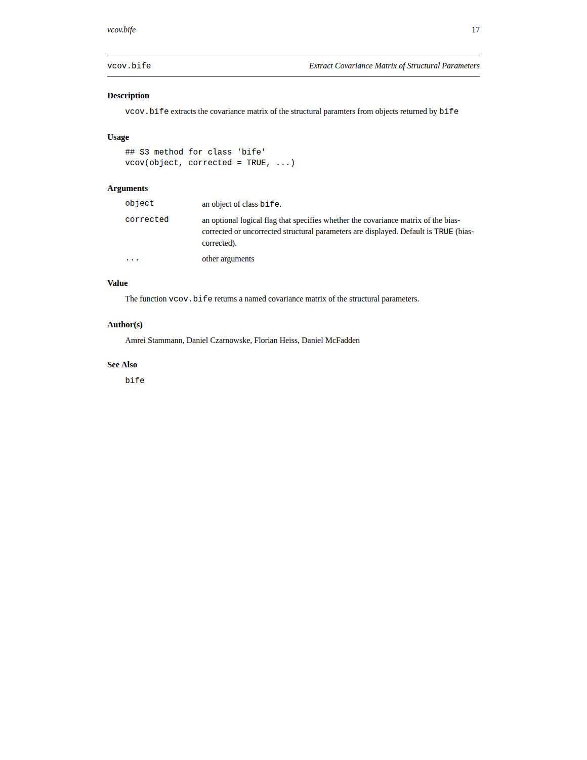vcov.bife 17
vcov.bife Extract Covariance Matrix of Structural Parameters
Description
vcov.bife extracts the covariance matrix of the structural paramters from objects returned by bife
Usage
## S3 method for class 'bife'
vcov(object, corrected = TRUE, ...)
Arguments
object
an object of class bife.
corrected
an optional logical flag that specifies whether the covariance matrix of the bias-corrected or uncorrected structural parameters are displayed. Default is TRUE (bias-corrected).
...
other arguments
Value
The function vcov.bife returns a named covariance matrix of the structural parameters.
Author(s)
Amrei Stammann, Daniel Czarnowske, Florian Heiss, Daniel McFadden
See Also
bife